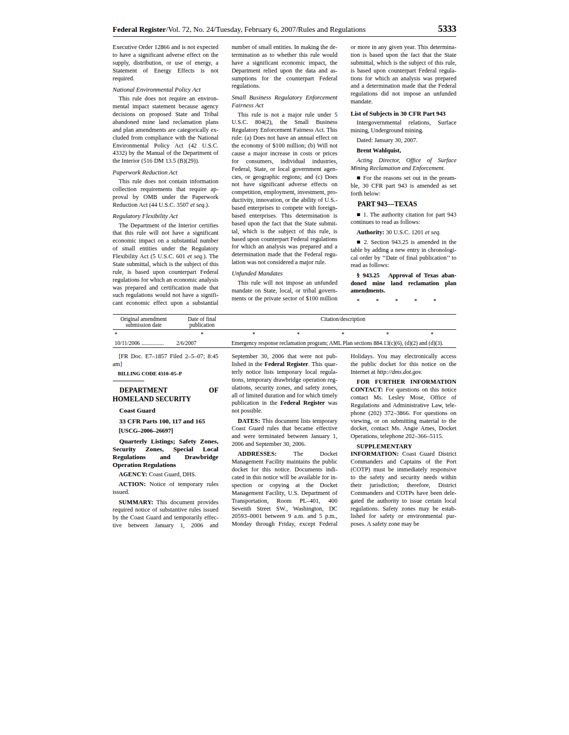Federal Register/Vol. 72, No. 24/Tuesday, February 6, 2007/Rules and Regulations
5333
Executive Order 12866 and is not expected to have a significant adverse effect on the supply, distribution, or use of energy, a Statement of Energy Effects is not required.
National Environmental Policy Act
This rule does not require an environmental impact statement because agency decisions on proposed State and Tribal abandoned mine land reclamation plans and plan amendments are categorically excluded from compliance with the National Environmental Policy Act (42 U.S.C. 4332) by the Manual of the Department of the Interior (516 DM 13.5 (B)(29)).
Paperwork Reduction Act
This rule does not contain information collection requirements that require approval by OMB under the Paperwork Reduction Act (44 U.S.C. 3507 et seq.).
Regulatory Flexibility Act
The Department of the Interior certifies that this rule will not have a significant economic impact on a substantial number of small entities under the Regulatory Flexibility Act (5 U.S.C. 601 et seq.). The State submittal, which is the subject of this rule, is based upon counterpart Federal regulations for which an economic analysis was prepared and certification made that such regulations would not have a significant economic effect upon a substantial number of small entities. In making the determination as to whether this rule would have a significant economic impact, the Department relied upon the data and assumptions for the counterpart Federal regulations.
Small Business Regulatory Enforcement Fairness Act
This rule is not a major rule under 5 U.S.C. 804(2), the Small Business Regulatory Enforcement Fairness Act. This rule: (a) Does not have an annual effect on the economy of $100 million; (b) Will not cause a major increase in costs or prices for consumers, individual industries, Federal, State, or local government agencies, or geographic regions; and (c) Does not have significant adverse effects on competition, employment, investment, productivity, innovation, or the ability of U.S.-based enterprises to compete with foreign-based enterprises. This determination is based upon the fact that the State submittal, which is the subject of this rule, is based upon counterpart Federal regulations for which an analysis was prepared and a determination made that the Federal regulation was not considered a major rule.
Unfunded Mandates
This rule will not impose an unfunded mandate on State, local, or tribal governments or the private sector of $100 million or more in any given year. This determination is based upon the fact that the State submittal, which is the subject of this rule, is based upon counterpart Federal regulations for which an analysis was prepared and a determination made that the Federal regulations did not impose an unfunded mandate.
List of Subjects in 30 CFR Part 943
Intergovernmental relations, Surface mining, Underground mining.
Dated: January 30, 2007.
Brent Wahlquist,
Acting Director, Office of Surface Mining Reclamation and Enforcement.
■ For the reasons set out in the preamble, 30 CFR part 943 is amended as set forth below:
PART 943—TEXAS
■ 1. The authority citation for part 943 continues to read as follows:
Authority: 30 U.S.C. 1201 et seq.
■ 2. Section 943.25 is amended in the table by adding a new entry in chronological order by ‘‘Date of final publication’’ to read as follows:
§ 943.25 Approval of Texas abandoned mine land reclamation plan amendments.
* * * * *
| Original amendment submission date | Date of final publication | Citation/description |
| --- | --- | --- |
| * | * | * * * * * |
| 10/11/2006 ................ | 2/6/2007 | Emergency response reclamation program; AML Plan sections 884.13(c)(6), (d)(2) and (d)(3). |
[FR Doc. E7–1857 Filed 2–5–07; 8:45 am]
BILLING CODE 4310–05–P
DEPARTMENT OF HOMELAND SECURITY
Coast Guard
33 CFR Parts 100, 117 and 165
[USCG–2006–26697]
Quarterly Listings; Safety Zones, Security Zones, Special Local Regulations and Drawbridge Operation Regulations
AGENCY: Coast Guard, DHS.
ACTION: Notice of temporary rules issued.
SUMMARY: This document provides required notice of substantive rules issued by the Coast Guard and temporarily effective between January 1, 2006 and September 30, 2006 that were not published in the Federal Register. This quarterly notice lists temporary local regulations, temporary drawbridge operation regulations, security zones, and safety zones, all of limited duration and for which timely publication in the Federal Register was not possible.
DATES: This document lists temporary Coast Guard rules that became effective and were terminated between January 1, 2006 and September 30, 2006.
ADDRESSES: The Docket Management Facility maintains the public docket for this notice. Documents indicated in this notice will be available for inspection or copying at the Docket Management Facility, U.S. Department of Transportation, Room PL–401, 400 Seventh Street SW., Washington, DC 20593–0001 between 9 a.m. and 5 p.m., Monday through Friday, except Federal Holidays. You may electronically access the public docket for this notice on the Internet at http://dms.dot.gov.
FOR FURTHER INFORMATION CONTACT: For questions on this notice contact Ms. Lesley Mose, Office of Regulations and Administrative Law, telephone (202) 372–3866. For questions on viewing, or on submitting material to the docket, contact Ms. Angie Ames, Docket Operations, telephone 202–366–5115.
SUPPLEMENTARY INFORMATION: Coast Guard District Commanders and Captains of the Port (COTP) must be immediately responsive to the safety and security needs within their jurisdiction; therefore, District Commanders and COTPs have been delegated the authority to issue certain local regulations. Safety zones may be established for safety or environmental purposes. A safety zone may be